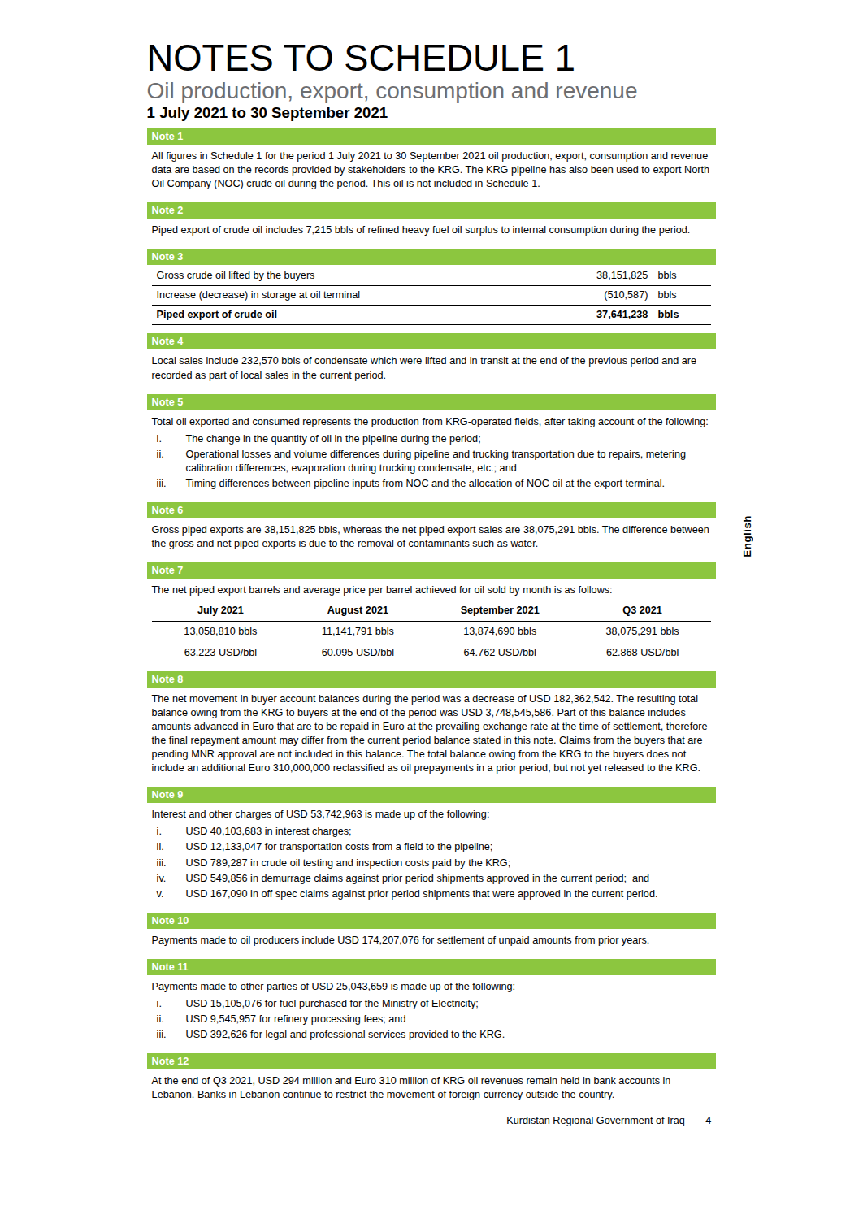NOTES TO SCHEDULE 1
Oil production, export, consumption and revenue
1 July 2021 to 30 September 2021
Note 1
All figures in Schedule 1 for the period 1 July 2021 to 30 September 2021 oil production, export, consumption and revenue data are based on the records provided by stakeholders to the KRG. The KRG pipeline has also been used to export North Oil Company (NOC) crude oil during the period. This oil is not included in Schedule 1.
Note 2
Piped export of crude oil includes 7,215 bbls of refined heavy fuel oil surplus to internal consumption during the period.
Note 3
| Gross crude oil lifted by the buyers | 38,151,825 | bbls |
| Increase (decrease) in storage at oil terminal | (510,587) | bbls |
| Piped export of crude oil | 37,641,238 | bbls |
Note 4
Local sales include 232,570 bbls of condensate which were lifted and in transit at the end of the previous period and are recorded as part of local sales in the current period.
Note 5
Total oil exported and consumed represents the production from KRG-operated fields, after taking account of the following:
The change in the quantity of oil in the pipeline during the period;
Operational losses and volume differences during pipeline and trucking transportation due to repairs, metering calibration differences, evaporation during trucking condensate, etc.; and
Timing differences between pipeline inputs from NOC and the allocation of NOC oil at the export terminal.
Note 6
Gross piped exports are 38,151,825 bbls, whereas the net piped export sales are 38,075,291 bbls. The difference between the gross and net piped exports is due to the removal of contaminants such as water.
Note 7
The net piped export barrels and average price per barrel achieved for oil sold by month is as follows:
| July 2021 | August 2021 | September 2021 | Q3 2021 |
| --- | --- | --- | --- |
| 13,058,810 bbls | 11,141,791 bbls | 13,874,690 bbls | 38,075,291 bbls |
| 63.223 USD/bbl | 60.095 USD/bbl | 64.762 USD/bbl | 62.868 USD/bbl |
Note 8
The net movement in buyer account balances during the period was a decrease of USD 182,362,542. The resulting total balance owing from the KRG to buyers at the end of the period was USD 3,748,545,586. Part of this balance includes amounts advanced in Euro that are to be repaid in Euro at the prevailing exchange rate at the time of settlement, therefore the final repayment amount may differ from the current period balance stated in this note. Claims from the buyers that are pending MNR approval are not included in this balance. The total balance owing from the KRG to the buyers does not include an additional Euro 310,000,000 reclassified as oil prepayments in a prior period, but not yet released to the KRG.
Note 9
Interest and other charges of USD 53,742,963 is made up of the following:
USD 40,103,683 in interest charges;
USD 12,133,047 for transportation costs from a field to the pipeline;
USD 789,287 in crude oil testing and inspection costs paid by the KRG;
USD 549,856 in demurrage claims against prior period shipments approved in the current period; and
USD 167,090 in off spec claims against prior period shipments that were approved in the current period.
Note 10
Payments made to oil producers include USD 174,207,076 for settlement of unpaid amounts from prior years.
Note 11
Payments made to other parties of USD 25,043,659 is made up of the following:
USD 15,105,076 for fuel purchased for the Ministry of Electricity;
USD 9,545,957 for refinery processing fees; and
USD 392,626 for legal and professional services provided to the KRG.
Note 12
At the end of Q3 2021, USD 294 million and Euro 310 million of KRG oil revenues remain held in bank accounts in Lebanon. Banks in Lebanon continue to restrict the movement of foreign currency outside the country.
Kurdistan Regional Government of Iraq 4
English